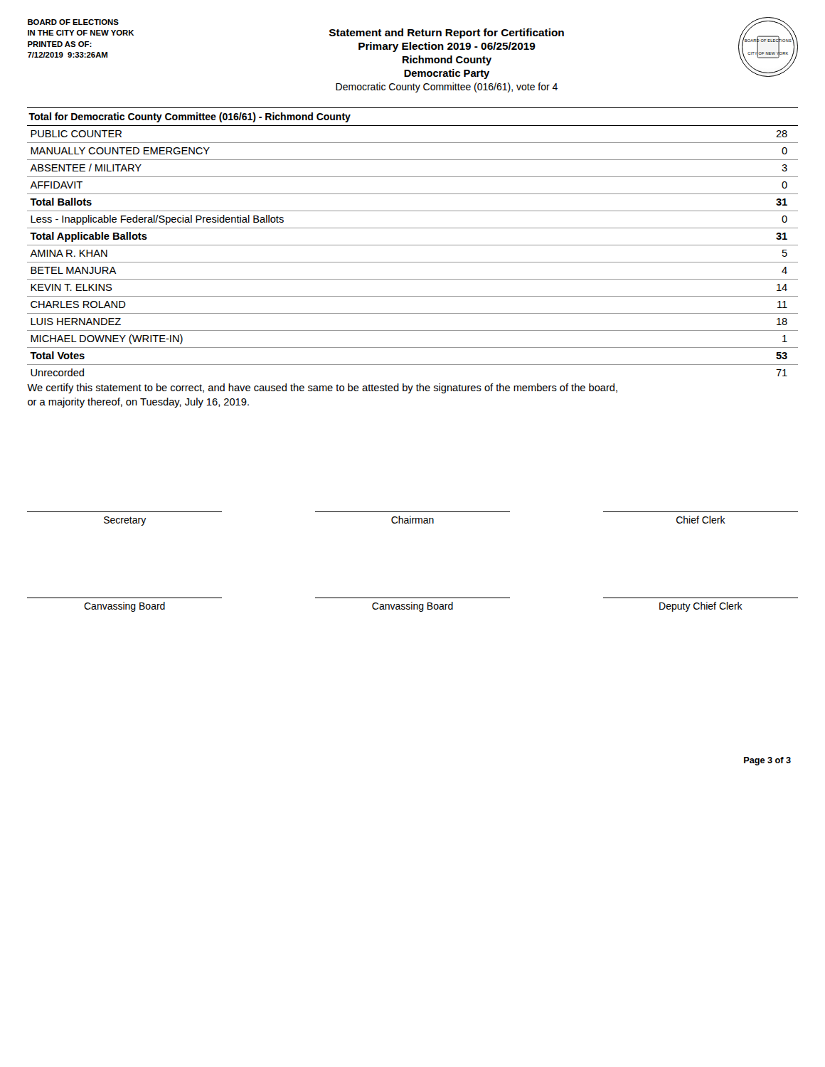BOARD OF ELECTIONS
IN THE CITY OF NEW YORK
PRINTED AS OF:
7/12/2019 9:33:26AM
Statement and Return Report for Certification
Primary Election 2019 - 06/25/2019
Richmond County
Democratic Party
Democratic County Committee (016/61), vote for 4
BOARD OF ELECTIONS
CITY OF NEW YORK
Total for Democratic County Committee (016/61) - Richmond County
| PUBLIC COUNTER | 28 |
| MANUALLY COUNTED EMERGENCY | 0 |
| ABSENTEE / MILITARY | 3 |
| AFFIDAVIT | 0 |
| Total Ballots | 31 |
| Less - Inapplicable Federal/Special Presidential Ballots | 0 |
| Total Applicable Ballots | 31 |
| AMINA R. KHAN | 5 |
| BETEL MANJURA | 4 |
| KEVIN T. ELKINS | 14 |
| CHARLES ROLAND | 11 |
| LUIS HERNANDEZ | 18 |
| MICHAEL DOWNEY (WRITE-IN) | 1 |
| Total Votes | 53 |
| Unrecorded | 71 |
We certify this statement to be correct, and have caused the same to be attested by the signatures of the members of the board,
or a majority thereof, on Tuesday, July 16, 2019.
Secretary
Chairman
Chief Clerk
Canvassing Board
Canvassing Board
Deputy Chief Clerk
Page 3 of 3